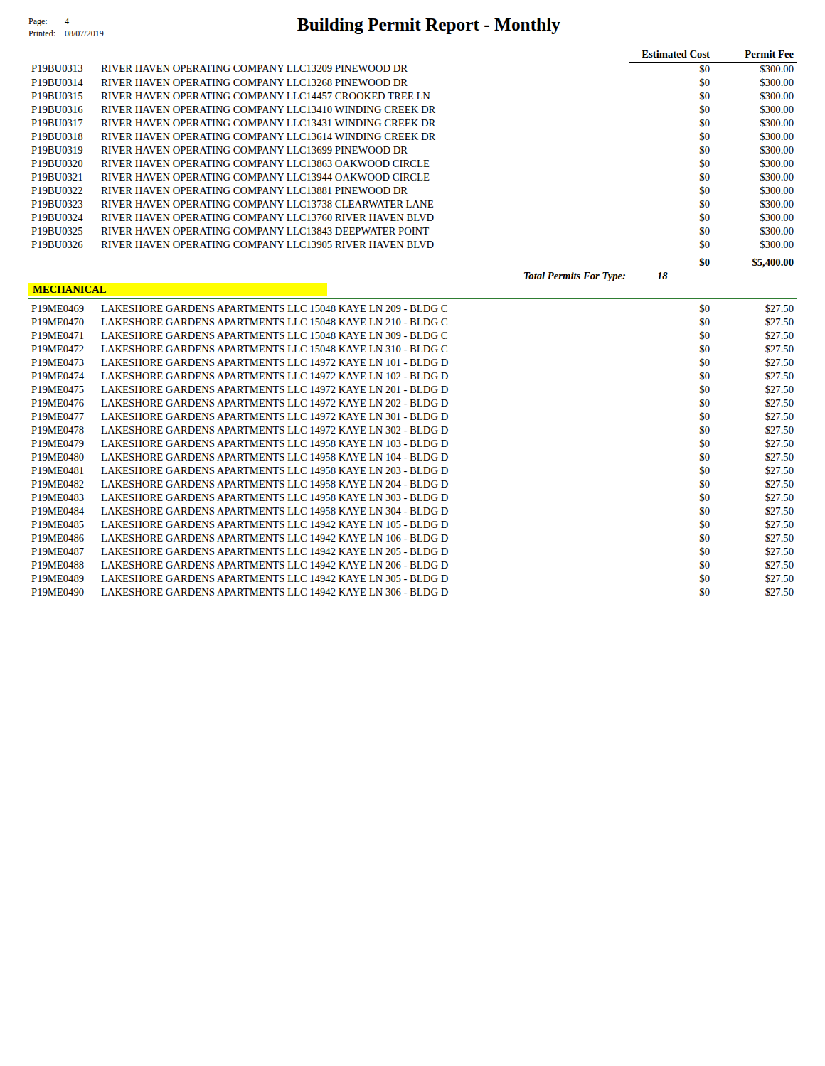Page: 4
Printed: 08/07/2019
Building Permit Report - Monthly
| | | Estimated Cost | Permit Fee |
| --- | --- | --- | --- |
| P19BU0313 | RIVER HAVEN OPERATING COMPANY LLC13209 PINEWOOD DR | $0 | $300.00 |
| P19BU0314 | RIVER HAVEN OPERATING COMPANY LLC13268 PINEWOOD DR | $0 | $300.00 |
| P19BU0315 | RIVER HAVEN OPERATING COMPANY LLC14457 CROOKED TREE LN | $0 | $300.00 |
| P19BU0316 | RIVER HAVEN OPERATING COMPANY LLC13410 WINDING CREEK DR | $0 | $300.00 |
| P19BU0317 | RIVER HAVEN OPERATING COMPANY LLC13431 WINDING CREEK DR | $0 | $300.00 |
| P19BU0318 | RIVER HAVEN OPERATING COMPANY LLC13614 WINDING CREEK DR | $0 | $300.00 |
| P19BU0319 | RIVER HAVEN OPERATING COMPANY LLC13699 PINEWOOD DR | $0 | $300.00 |
| P19BU0320 | RIVER HAVEN OPERATING COMPANY LLC13863 OAKWOOD CIRCLE | $0 | $300.00 |
| P19BU0321 | RIVER HAVEN OPERATING COMPANY LLC13944 OAKWOOD CIRCLE | $0 | $300.00 |
| P19BU0322 | RIVER HAVEN OPERATING COMPANY LLC13881 PINEWOOD DR | $0 | $300.00 |
| P19BU0323 | RIVER HAVEN OPERATING COMPANY LLC13738 CLEARWATER LANE | $0 | $300.00 |
| P19BU0324 | RIVER HAVEN OPERATING COMPANY LLC13760 RIVER HAVEN BLVD | $0 | $300.00 |
| P19BU0325 | RIVER HAVEN OPERATING COMPANY LLC13843 DEEPWATER POINT | $0 | $300.00 |
| P19BU0326 | RIVER HAVEN OPERATING COMPANY LLC13905 RIVER HAVEN BLVD | $0 | $300.00 |
| | | $0 | $5,400.00 |
| | Total Permits For Type: | 18 |
MECHANICAL
| P19ME0469 | LAKESHORE GARDENS APARTMENTS LLC 15048 KAYE LN 209 - BLDG C | $0 | $27.50 |
| P19ME0470 | LAKESHORE GARDENS APARTMENTS LLC 15048 KAYE LN 210 - BLDG C | $0 | $27.50 |
| P19ME0471 | LAKESHORE GARDENS APARTMENTS LLC 15048 KAYE LN 309 - BLDG C | $0 | $27.50 |
| P19ME0472 | LAKESHORE GARDENS APARTMENTS LLC 15048 KAYE LN 310 - BLDG C | $0 | $27.50 |
| P19ME0473 | LAKESHORE GARDENS APARTMENTS LLC 14972 KAYE LN 101 - BLDG D | $0 | $27.50 |
| P19ME0474 | LAKESHORE GARDENS APARTMENTS LLC 14972 KAYE LN 102 - BLDG D | $0 | $27.50 |
| P19ME0475 | LAKESHORE GARDENS APARTMENTS LLC 14972 KAYE LN 201 - BLDG D | $0 | $27.50 |
| P19ME0476 | LAKESHORE GARDENS APARTMENTS LLC 14972 KAYE LN 202 - BLDG D | $0 | $27.50 |
| P19ME0477 | LAKESHORE GARDENS APARTMENTS LLC 14972 KAYE LN 301 - BLDG D | $0 | $27.50 |
| P19ME0478 | LAKESHORE GARDENS APARTMENTS LLC 14972 KAYE LN 302 - BLDG D | $0 | $27.50 |
| P19ME0479 | LAKESHORE GARDENS APARTMENTS LLC 14958 KAYE LN 103 - BLDG D | $0 | $27.50 |
| P19ME0480 | LAKESHORE GARDENS APARTMENTS LLC 14958 KAYE LN 104 - BLDG D | $0 | $27.50 |
| P19ME0481 | LAKESHORE GARDENS APARTMENTS LLC 14958 KAYE LN 203 - BLDG D | $0 | $27.50 |
| P19ME0482 | LAKESHORE GARDENS APARTMENTS LLC 14958 KAYE LN 204 - BLDG D | $0 | $27.50 |
| P19ME0483 | LAKESHORE GARDENS APARTMENTS LLC 14958 KAYE LN 303 - BLDG D | $0 | $27.50 |
| P19ME0484 | LAKESHORE GARDENS APARTMENTS LLC 14958 KAYE LN 304 - BLDG D | $0 | $27.50 |
| P19ME0485 | LAKESHORE GARDENS APARTMENTS LLC 14942 KAYE LN 105 - BLDG D | $0 | $27.50 |
| P19ME0486 | LAKESHORE GARDENS APARTMENTS LLC 14942 KAYE LN 106 - BLDG D | $0 | $27.50 |
| P19ME0487 | LAKESHORE GARDENS APARTMENTS LLC 14942 KAYE LN 205 - BLDG D | $0 | $27.50 |
| P19ME0488 | LAKESHORE GARDENS APARTMENTS LLC 14942 KAYE LN 206 - BLDG D | $0 | $27.50 |
| P19ME0489 | LAKESHORE GARDENS APARTMENTS LLC 14942 KAYE LN 305 - BLDG D | $0 | $27.50 |
| P19ME0490 | LAKESHORE GARDENS APARTMENTS LLC 14942 KAYE LN 306 - BLDG D | $0 | $27.50 |